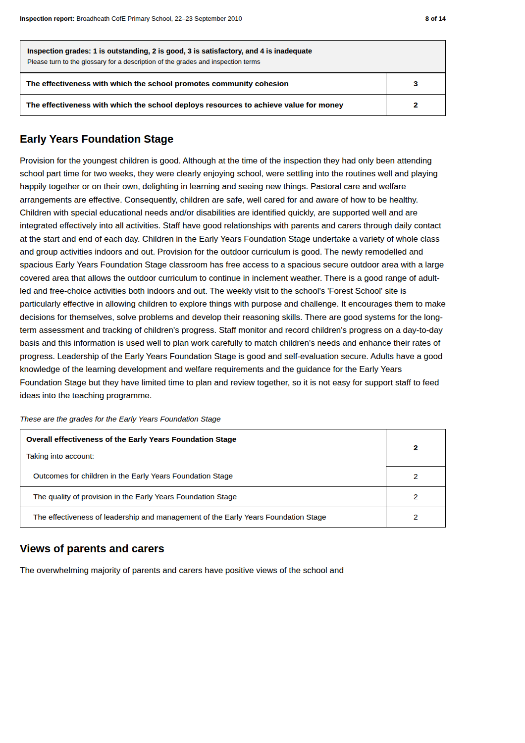Inspection report: Broadheath CofE Primary School, 22–23 September 2010
8 of 14
Inspection grades: 1 is outstanding, 2 is good, 3 is satisfactory, and 4 is inadequate
Please turn to the glossary for a description of the grades and inspection terms
| The effectiveness with which the school promotes community cohesion | 3 |
| The effectiveness with which the school deploys resources to achieve value for money | 2 |
Early Years Foundation Stage
Provision for the youngest children is good. Although at the time of the inspection they had only been attending school part time for two weeks, they were clearly enjoying school, were settling into the routines well and playing happily together or on their own, delighting in learning and seeing new things. Pastoral care and welfare arrangements are effective. Consequently, children are safe, well cared for and aware of how to be healthy. Children with special educational needs and/or disabilities are identified quickly, are supported well and are integrated effectively into all activities. Staff have good relationships with parents and carers through daily contact at the start and end of each day. Children in the Early Years Foundation Stage undertake a variety of whole class and group activities indoors and out. Provision for the outdoor curriculum is good. The newly remodelled and spacious Early Years Foundation Stage classroom has free access to a spacious secure outdoor area with a large covered area that allows the outdoor curriculum to continue in inclement weather. There is a good range of adult-led and free-choice activities both indoors and out. The weekly visit to the school's 'Forest School' site is particularly effective in allowing children to explore things with purpose and challenge. It encourages them to make decisions for themselves, solve problems and develop their reasoning skills. There are good systems for the long-term assessment and tracking of children's progress. Staff monitor and record children's progress on a day-to-day basis and this information is used well to plan work carefully to match children's needs and enhance their rates of progress. Leadership of the Early Years Foundation Stage is good and self-evaluation secure. Adults have a good knowledge of the learning development and welfare requirements and the guidance for the Early Years Foundation Stage but they have limited time to plan and review together, so it is not easy for support staff to feed ideas into the teaching programme.
These are the grades for the Early Years Foundation Stage
| Overall effectiveness of the Early Years Foundation Stage | 2 |
| Taking into account: |
| Outcomes for children in the Early Years Foundation Stage | 2 |
| The quality of provision in the Early Years Foundation Stage | 2 |
| The effectiveness of leadership and management of the Early Years Foundation Stage | 2 |
Views of parents and carers
The overwhelming majority of parents and carers have positive views of the school and